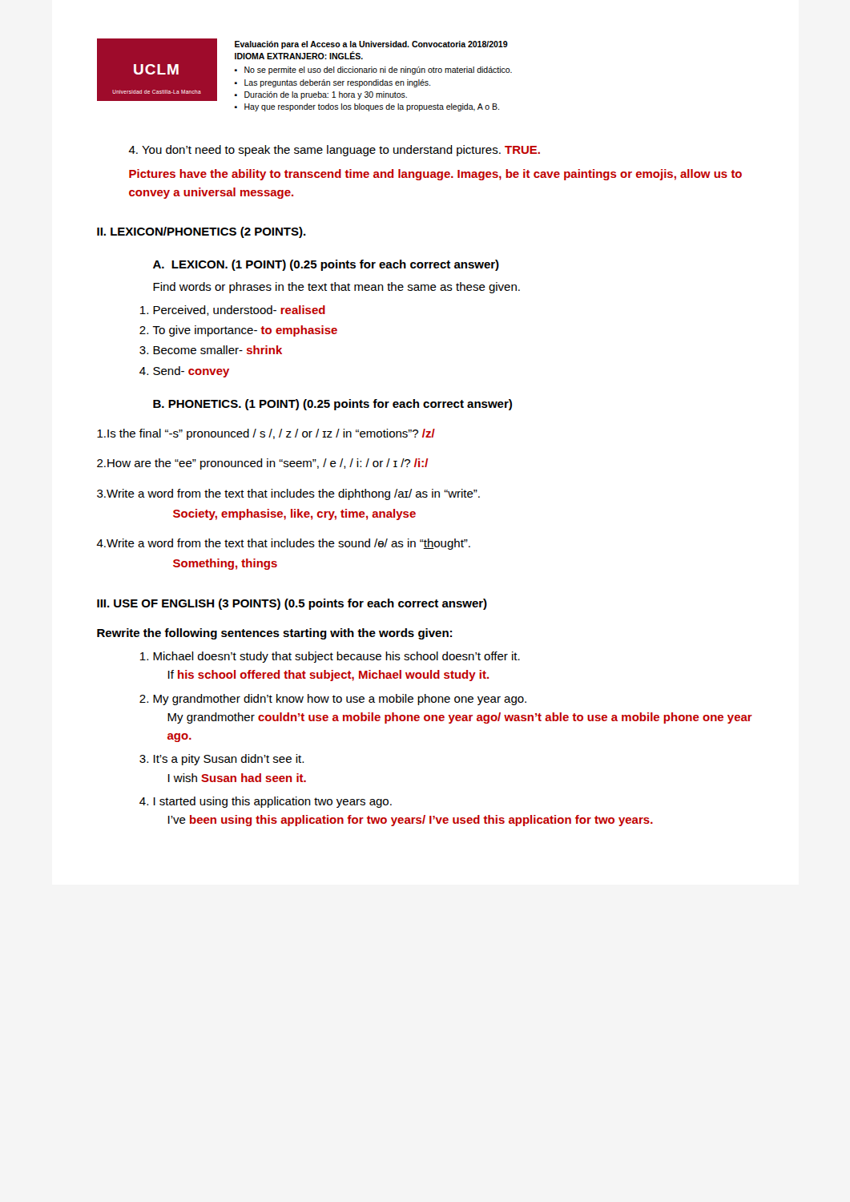UCLM Universidad de Castilla-La Mancha
Evaluación para el Acceso a la Universidad. Convocatoria 2018/2019
IDIOMA EXTRANJERO: INGLÉS.
No se permite el uso del diccionario ni de ningún otro material didáctico.
Las preguntas deberán ser respondidas en inglés.
Duración de la prueba: 1 hora y 30 minutos.
Hay que responder todos los bloques de la propuesta elegida, A o B.
4. You don’t need to speak the same language to understand pictures. TRUE.
Pictures have the ability to transcend time and language. Images, be it cave paintings or emojis, allow us to convey a universal message.
II. LEXICON/PHONETICS (2 POINTS).
A. LEXICON. (1 POINT) (0.25 points for each correct answer)
Find words or phrases in the text that mean the same as these given.
Perceived, understood- realised
To give importance- to emphasise
Become smaller- shrink
Send- convey
B. PHONETICS. (1 POINT) (0.25 points for each correct answer)
1.Is the final “-s” pronounced / s /, / z / or / ɪz / in “emotions”? /z/
2.How are the “ee” pronounced in “seem”, / e /, / i: / or / ɪ /? /i:/
3.Write a word from the text that includes the diphthong /aɪ/ as in “write”.
Society, emphasise, like, cry, time, analyse
4.Write a word from the text that includes the sound /ɵ/ as in “thought”.
Something, things
III. USE OF ENGLISH (3 POINTS) (0.5 points for each correct answer)
Rewrite the following sentences starting with the words given:
Michael doesn’t study that subject because his school doesn’t offer it.
If his school offered that subject, Michael would study it.
My grandmother didn’t know how to use a mobile phone one year ago.
My grandmother couldn’t use a mobile phone one year ago/ wasn’t able to use a mobile phone one year ago.
It’s a pity Susan didn’t see it.
I wish Susan had seen it.
I started using this application two years ago.
I’ve been using this application for two years/ I’ve used this application for two years.